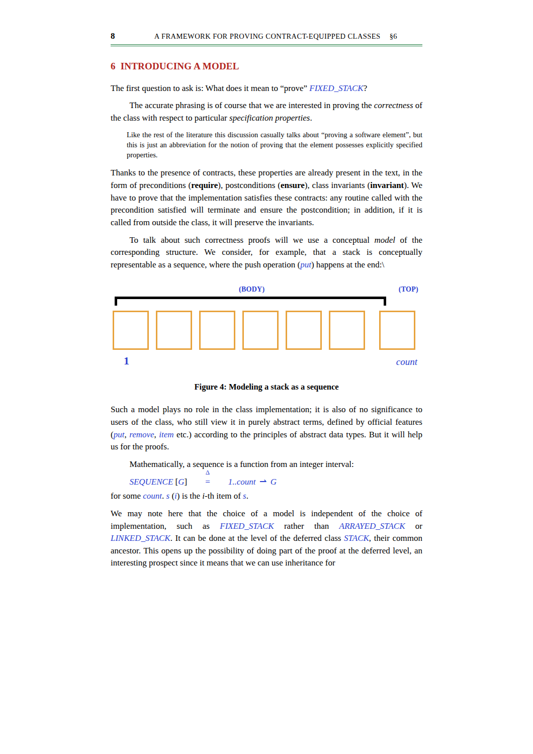8 A framework for proving contract-equipped classes §6
6 INTRODUCING A MODEL
The first question to ask is: What does it mean to “prove” FIXED_STACK?
The accurate phrasing is of course that we are interested in proving the correctness of the class with respect to particular specification properties.
Like the rest of the literature this discussion casually talks about “proving a software element”, but this is just an abbreviation for the notion of proving that the element possesses explicitly specified properties.
Thanks to the presence of contracts, these properties are already present in the text, in the form of preconditions (require), postconditions (ensure), class invariants (invariant). We have to prove that the implementation satisfies these contracts: any routine called with the precondition satisfied will terminate and ensure the postcondition; in addition, if it is called from outside the class, it will preserve the invariants.
To talk about such correctness proofs will we use a conceptual model of the corresponding structure. We consider, for example, that a stack is conceptually representable as a sequence, where the push operation (put) happens at the end:\
(BODY) (TOP)
1 count
Figure 4: Modeling a stack as a sequence
Such a model plays no role in the class implementation; it is also of no significance to users of the class, who still view it in purely abstract terms, defined by official features (put, remove, item etc.) according to the principles of abstract data types. But it will help us for the proofs.
Mathematically, a sequence is a function from an integer interval:
SEQUENCE [G] Δ= 1..count⇀G
for some count. s (i) is the i-th item of s.
We may note here that the choice of a model is independent of the choice of implementation, such as FIXED_STACK rather than ARRAYED_STACK or LINKED_STACK. It can be done at the level of the deferred class STACK, their common ancestor. This opens up the possibility of doing part of the proof at the deferred level, an interesting prospect since it means that we can use inheritance for